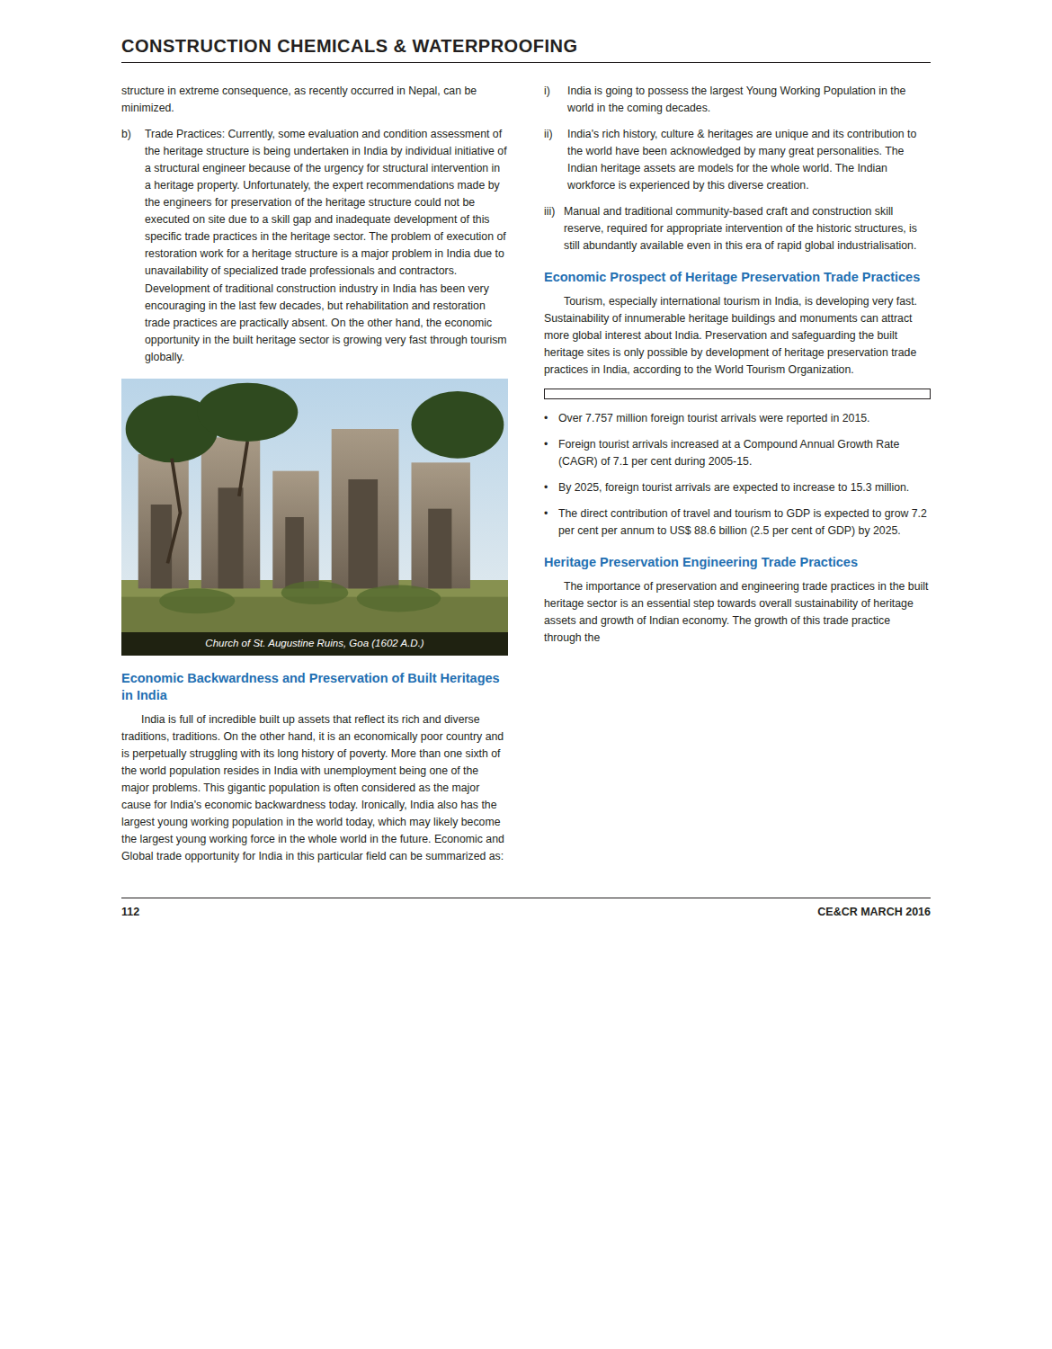CONSTRUCTION CHEMICALS & WATERPROOFING
structure in extreme consequence, as recently occurred in Nepal, can be minimized.
b)
Trade Practices: Currently, some evaluation and condition assessment of the heritage structure is being undertaken in India by individual initiative of a structural engineer because of the urgency for structural intervention in a heritage property. Unfortunately, the expert recommendations made by the engineers for preservation of the heritage structure could not be executed on site due to a skill gap and inadequate development of this specific trade practices in the heritage sector. The problem of execution of restoration work for a heritage structure is a major problem in India due to unavailability of specialized trade professionals and contractors. Development of traditional construction industry in India has been very encouraging in the last few decades, but rehabilitation and restoration trade practices are practically absent. On the other hand, the economic opportunity in the built heritage sector is growing very fast through tourism globally.
Church of St. Augustine Ruins, Goa (1602 A.D.)
Economic Backwardness and Preservation of Built Heritages in India
India is full of incredible built up assets that reflect its rich and diverse traditions, traditions. On the other hand, it is an economically poor country and is perpetually struggling with its long history of poverty. More than one sixth of the world population resides in India with unemployment being one of the major problems. This gigantic population is often considered as the major cause for India's economic backwardness today. Ironically, India also has the largest young working population in the world today, which may likely become the largest young working force in the whole world in the future. Economic and Global trade opportunity for India in this particular field can be summarized as:
i)
India is going to possess the largest Young Working Population in the world in the coming decades.
ii)
India's rich history, culture & heritages are unique and its contribution to the world have been acknowledged by many great personalities. The Indian heritage assets are models for the whole world. The Indian workforce is experienced by this diverse creation.
iii)
Manual and traditional community-based craft and construction skill reserve, required for appropriate intervention of the historic structures, is still abundantly available even in this era of rapid global industrialisation.
Economic Prospect of Heritage Preservation Trade Practices
Tourism, especially international tourism in India, is developing very fast. Sustainability of innumerable heritage buildings and monuments can attract more global interest about India. Preservation and safeguarding the built heritage sites is only possible by development of heritage preservation trade practices in India, according to the World Tourism Organization.
•
Over 7.757 million foreign tourist arrivals were reported in 2015.
•
Foreign tourist arrivals increased at a Compound Annual Growth Rate (CAGR) of 7.1 per cent during 2005-15.
•
By 2025, foreign tourist arrivals are expected to increase to 15.3 million.
•
The direct contribution of travel and tourism to GDP is expected to grow 7.2 per cent per annum to US$ 88.6 billion (2.5 per cent of GDP) by 2025.
Heritage Preservation Engineering Trade Practices
The importance of preservation and engineering trade practices in the built heritage sector is an essential step towards overall sustainability of heritage assets and growth of Indian economy. The growth of this trade practice through the
112
CE&CR MARCH 2016